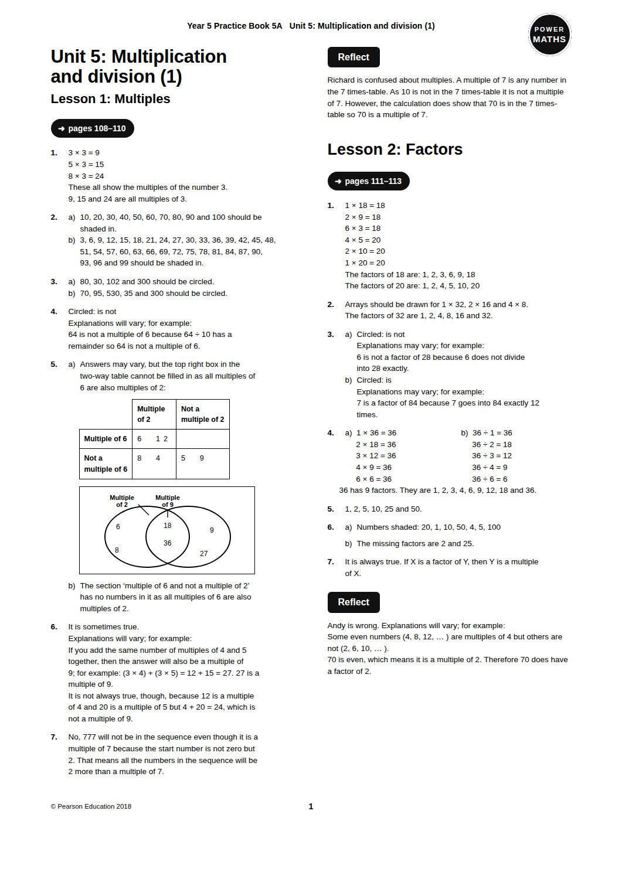Year 5 Practice Book 5A Unit 5: Multiplication and division (1)
Power Maths
Unit 5: Multiplication
and division (1)
Lesson 1: Multiples
➜pages 108–110
1. 3 × 3 = 9 5 × 3 = 15 8 × 3 = 24 These all show the multiples of the number 3. 9, 15 and 24 are all multiples of 3.
2. a) 10, 20, 30, 40, 50, 60, 70, 80, 90 and 100 should be shaded in. b) 3, 6, 9, 12, 15, 18, 21, 24, 27, 30, 33, 36, 39, 42, 45, 48, 51, 54, 57, 60, 63, 66, 69, 72, 75, 78, 81, 84, 87, 90, 93, 96 and 99 should be shaded in.
3. a) 80, 30, 102 and 300 should be circled. b) 70, 95, 530, 35 and 300 should be circled.
4. Circled: is not Explanations will vary; for example: 64 is not a multiple of 6 because 64 ÷ 10 has a remainder so 64 is not a multiple of 6.
5. a) Answers may vary, but the top right box in the two-way table cannot be filled in as all multiples of 6 are also multiples of 2:
| | Multiple of 2 | Not a multiple of 2 |
| Multiple of 6 | 6 12 | |
| Not a multiple of 6 | 8 4 | 5 9 |
Multiple of 2 Multiple of 9 6 8 18 36 9 27
b) The section ‘multiple of 6 and not a multiple of 2’ has no numbers in it as all multiples of 6 are also multiples of 2.
6. It is sometimes true. Explanations will vary; for example: If you add the same number of multiples of 4 and 5 together, then the answer will also be a multiple of 9; for example: (3 × 4) + (3 × 5) = 12 + 15 = 27. 27 is a multiple of 9. It is not always true, though, because 12 is a multiple of 4 and 20 is a multiple of 5 but 4 + 20 = 24, which is not a multiple of 9.
7. No, 777 will not be in the sequence even though it is a multiple of 7 because the start number is not zero but 2. That means all the numbers in the sequence will be 2 more than a multiple of 7.
Reflect
Richard is confused about multiples. A multiple of 7 is any number in the 7 times-table. As 10 is not in the 7 times-table it is not a multiple of 7. However, the calculation does show that 70 is in the 7 times-table so 70 is a multiple of 7.
Lesson 2: Factors
➜pages 111–113
1. 1 × 18 = 18 2 × 9 = 18 6 × 3 = 18 4 × 5 = 20 2 × 10 = 20 1 × 20 = 20 The factors of 18 are: 1, 2, 3, 6, 9, 18 The factors of 20 are: 1, 2, 4, 5, 10, 20
2. Arrays should be drawn for 1 × 32, 2 × 16 and 4 × 8. The factors of 32 are 1, 2, 4, 8, 16 and 32.
3. a) Circled: is not Explanations may vary; for example: 6 is not a factor of 28 because 6 does not divide into 28 exactly. b) Circled: is Explanations may vary; for example: 7 is a factor of 84 because 7 goes into 84 exactly 12 times.
4.
a) 1 × 36 = 36 2 × 18 = 36 3 × 12 = 36 4 × 9 = 36 6 × 6 = 36
b) 36 ÷ 1 = 36 36 ÷ 2 = 18 36 ÷ 3 = 12 36 ÷ 4 = 9 36 ÷ 6 = 6
36 has 9 factors. They are 1, 2, 3, 4, 6, 9, 12, 18 and 36.
5. 1, 2, 5, 10, 25 and 50.
6. a) Numbers shaded: 20, 1, 10, 50, 4, 5, 100 b) The missing factors are 2 and 25.
7. It is always true. If X is a factor of Y, then Y is a multiple of X.
Reflect
Andy is wrong. Explanations will vary; for example:
Some even numbers (4, 8, 12, … ) are multiples of 4 but others are not (2, 6, 10, … ).
70 is even, which means it is a multiple of 2. Therefore 70 does have a factor of 2.
© Pearson Education 2018
1